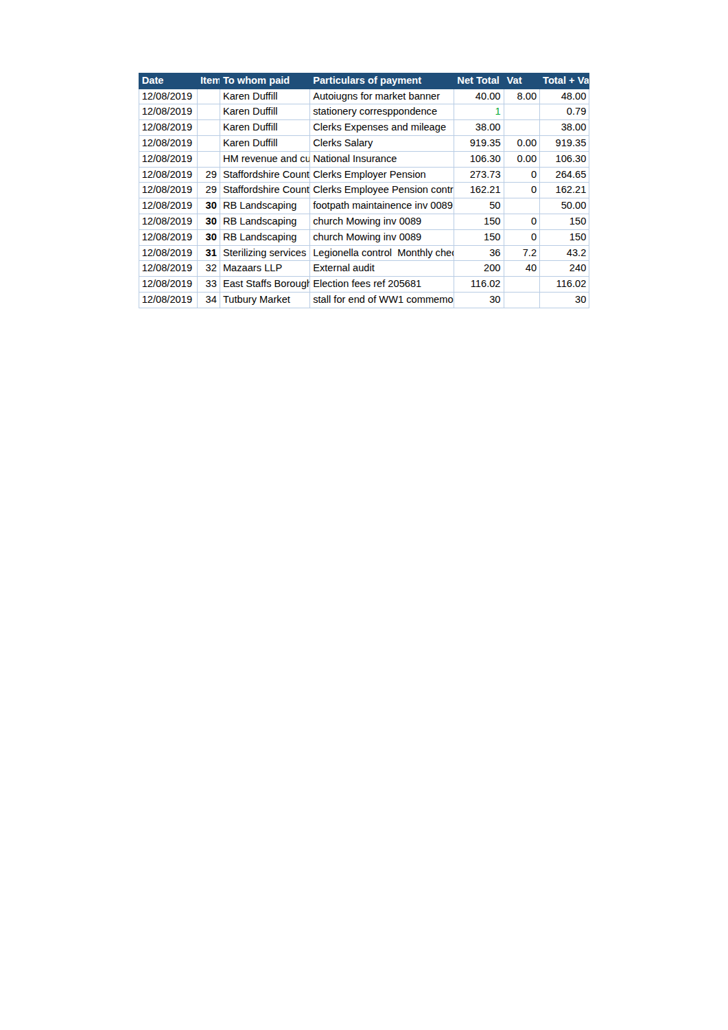| Date | Item | To whom paid | Particulars of payment | Net Total | Vat | Total + Vat |
| --- | --- | --- | --- | --- | --- | --- |
| 12/08/2019 | | Karen Duffill | Autoiugns for market banner | 40.00 | 8.00 | 48.00 |
| 12/08/2019 | | Karen Duffill | stationery corresppondence | 1 | | 0.79 |
| 12/08/2019 | | Karen Duffill | Clerks Expenses and mileage | 38.00 | | 38.00 |
| 12/08/2019 | | Karen Duffill | Clerks Salary | 919.35 | 0.00 | 919.35 |
| 12/08/2019 | | HM revenue and cust | National Insurance | 106.30 | 0.00 | 106.30 |
| 12/08/2019 | 29 | Staffordshire County | Clerks Employer Pension | 273.73 | 0 | 264.65 |
| 12/08/2019 | 29 | Staffordshire County | Clerks Employee Pension contribution | 162.21 | 0 | 162.21 |
| 12/08/2019 | 30 | RB Landscaping | footpath maintainence inv 0089 | 50 | | 50.00 |
| 12/08/2019 | 30 | RB Landscaping | church Mowing inv 0089 | 150 | 0 | 150 |
| 12/08/2019 | 30 | RB Landscaping | church Mowing inv 0089 | 150 | 0 | 150 |
| 12/08/2019 | 31 | Sterilizing services | Legionella control Monthly check inv 40 | 36 | 7.2 | 43.2 |
| 12/08/2019 | 32 | Mazaars LLP | External audit | 200 | 40 | 240 |
| 12/08/2019 | 33 | East Staffs Borough C | Election fees ref 205681 | 116.02 | | 116.02 |
| 12/08/2019 | 34 | Tutbury Market | stall for end of WW1 commemoration | 30 | | 30 |